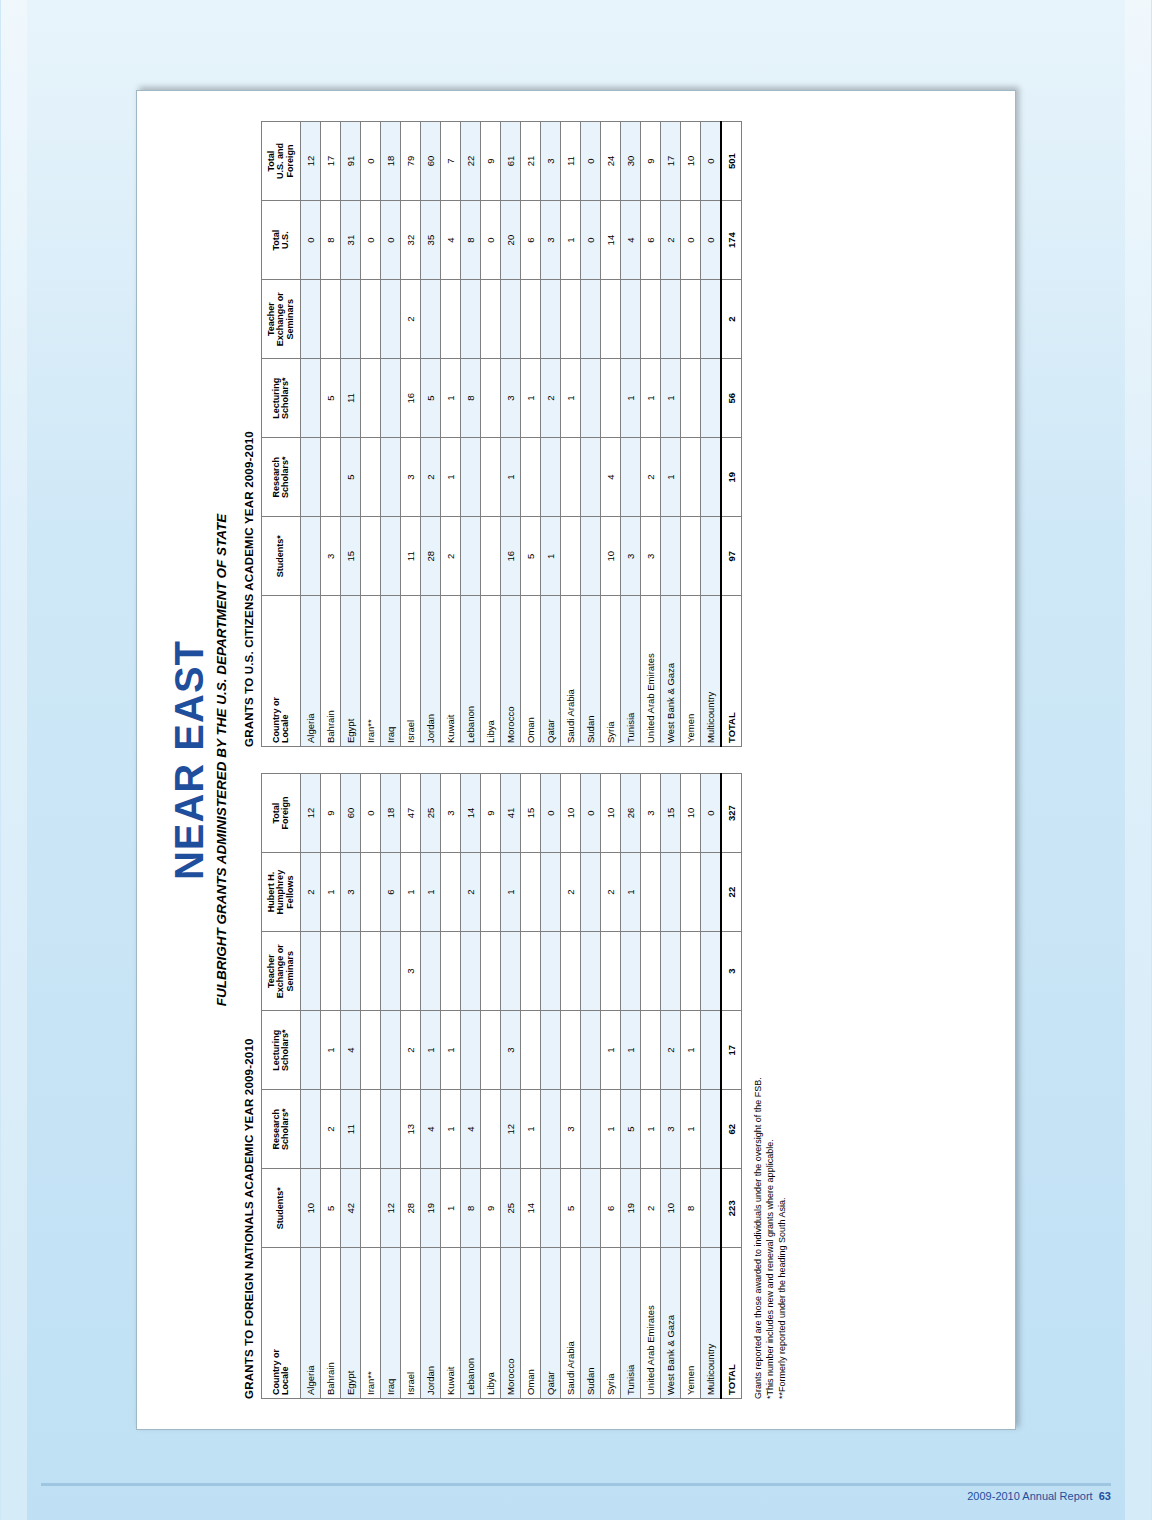NEAR EAST
FULBRIGHT GRANTS ADMINISTERED BY THE U.S. DEPARTMENT OF STATE
GRANTS TO FOREIGN NATIONALS ACADEMIC YEAR 2009-2010
Grants to foreign nationals, academic year 2009-2010
| Country or Locale | Students* | Research Scholars* | Lecturing Scholars* | Teacher Exchange or Seminars | Hubert H. Humphrey Fellows | Total Foreign |
| --- | --- | --- | --- | --- | --- | --- |
| Algeria | 10 | | | | 2 | 12 |
| Bahrain | 5 | 2 | 1 | | 1 | 9 |
| Egypt | 42 | 11 | 4 | | 3 | 60 |
| Iran** | | | | | | 0 |
| Iraq | 12 | | | | 6 | 18 |
| Israel | 28 | 13 | 2 | 3 | 1 | 47 |
| Jordan | 19 | 4 | 1 | | 1 | 25 |
| Kuwait | 1 | 1 | 1 | | | 3 |
| Lebanon | 8 | 4 | | | 2 | 14 |
| Libya | 9 | | | | | 9 |
| Morocco | 25 | 12 | 3 | | 1 | 41 |
| Oman | 14 | 1 | | | | 15 |
| Qatar | | | | | | 0 |
| Saudi Arabia | 5 | 3 | | | 2 | 10 |
| Sudan | | | | | | 0 |
| Syria | 6 | 1 | 1 | | 2 | 10 |
| Tunisia | 19 | 5 | 1 | | 1 | 26 |
| United Arab Emirates | 2 | 1 | | | | 3 |
| West Bank & Gaza | 10 | 3 | 2 | | | 15 |
| Yemen | 8 | 1 | 1 | | | 10 |
| Multicountry | | | | | | 0 |
| TOTAL | 223 | 62 | 17 | 3 | 22 | 327 |
GRANTS TO U.S. CITIZENS ACADEMIC YEAR 2009-2010
Grants to U.S. citizens, academic year 2009-2010
| Country or Locale | Students* | Research Scholars* | Lecturing Scholars* | Teacher Exchange or Seminars | Total U.S. | Total U.S. and Foreign |
| --- | --- | --- | --- | --- | --- | --- |
| Algeria | | | | | 0 | 12 |
| Bahrain | 3 | | 5 | | 8 | 17 |
| Egypt | 15 | 5 | 11 | | 31 | 91 |
| Iran** | | | | | 0 | 0 |
| Iraq | | | | | 0 | 18 |
| Israel | 11 | 3 | 16 | 2 | 32 | 79 |
| Jordan | 28 | 2 | 5 | | 35 | 60 |
| Kuwait | 2 | 1 | 1 | | 4 | 7 |
| Lebanon | | | 8 | | 8 | 22 |
| Libya | | | | | 0 | 9 |
| Morocco | 16 | 1 | 3 | | 20 | 61 |
| Oman | 5 | | 1 | | 6 | 21 |
| Qatar | 1 | | 2 | | 3 | 3 |
| Saudi Arabia | | | 1 | | 1 | 11 |
| Sudan | | | | | 0 | 0 |
| Syria | 10 | 4 | | | 14 | 24 |
| Tunisia | 3 | | 1 | | 4 | 30 |
| United Arab Emirates | 3 | 2 | 1 | | 6 | 9 |
| West Bank & Gaza | | 1 | 1 | | 2 | 17 |
| Yemen | | | | | 0 | 10 |
| Multicountry | | | | | 0 | 0 |
| TOTAL | 97 | 19 | 56 | 2 | 174 | 501 |
Grants reported are those awarded to individuals under the oversight of the FSB.
*This number includes new and renewal grants where applicable.
**Formerly reported under the heading South Asia.
2009-2010 Annual Report 63